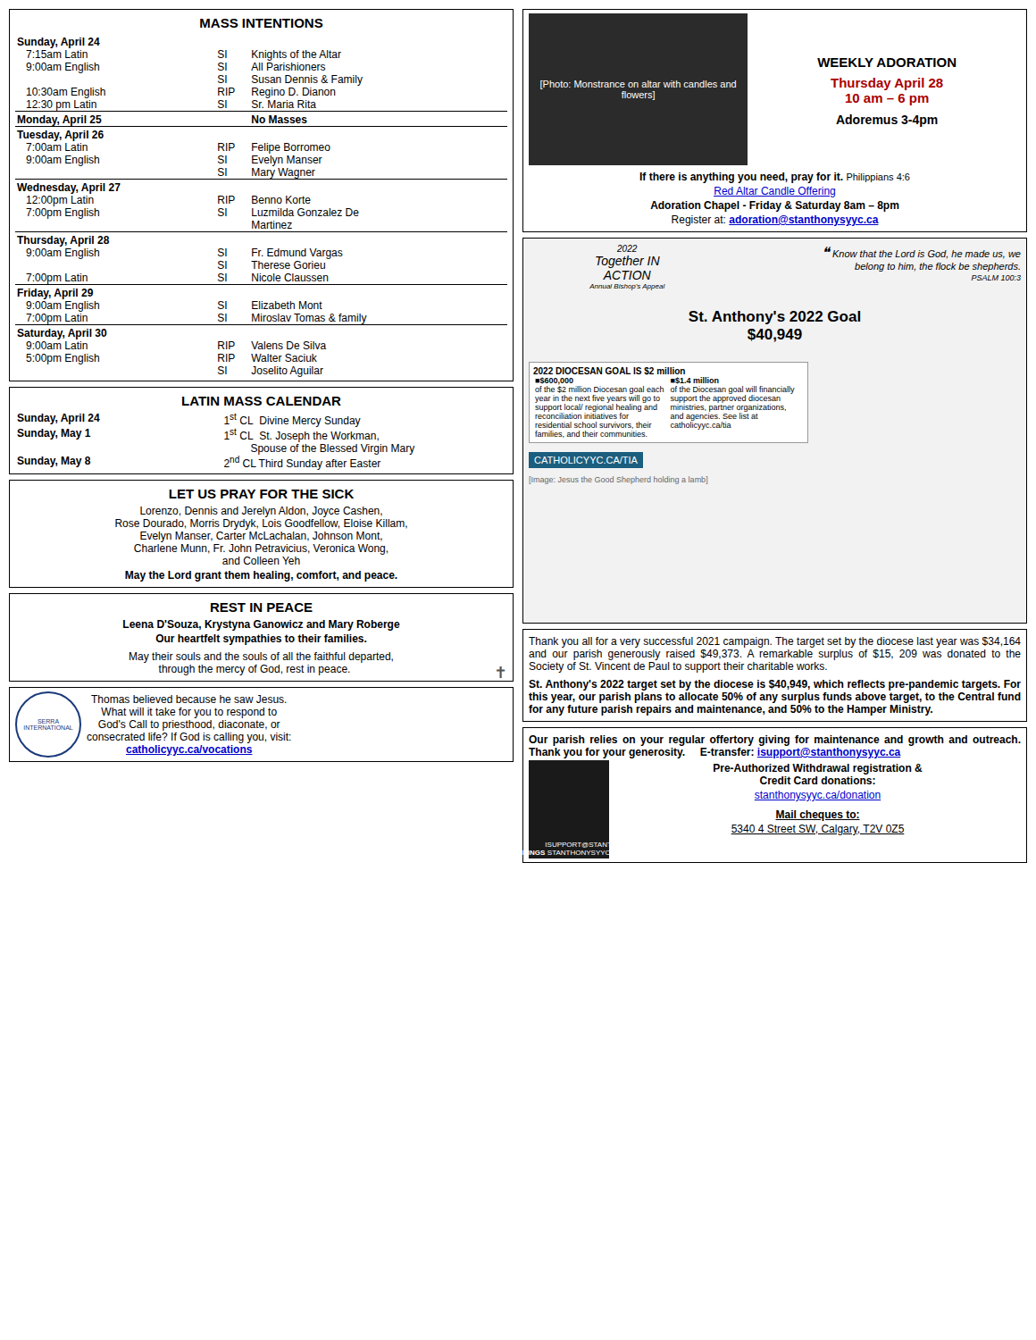MASS INTENTIONS
| Sunday, April 24 |
| 7:15am Latin | SI | Knights of the Altar |
| 9:00am English | SI | All Parishioners |
| | SI | Susan Dennis & Family |
| 10:30am English | RIP | Regino D. Dianon |
| 12:30 pm Latin | SI | Sr. Maria Rita |
| Monday, April 25 | | No Masses |
| Tuesday, April 26 |
| 7:00am Latin | RIP | Felipe Borromeo |
| 9:00am English | SI | Evelyn Manser |
| | SI | Mary Wagner |
| Wednesday, April 27 |
| 12:00pm Latin | RIP | Benno Korte |
| 7:00pm English | SI | Luzmilda Gonzalez De Martinez |
| Thursday, April 28 |
| 9:00am English | SI | Fr. Edmund Vargas |
| | SI | Therese Gorieu |
| 7:00pm Latin | SI | Nicole Claussen |
| Friday, April 29 |
| 9:00am English | SI | Elizabeth Mont |
| 7:00pm Latin | SI | Miroslav Tomas & family |
| Saturday, April 30 |
| 9:00am Latin | RIP | Valens De Silva |
| 5:00pm English | RIP | Walter Saciuk |
| | SI | Joselito Aguilar |
LATIN MASS CALENDAR
| Sunday, April 24 | 1 st CL Divine Mercy Sunday |
| Sunday, May 1 | 1 st CL St. Joseph the Workman, Spouse of the Blessed Virgin Mary |
| Sunday, May 8 | 2 nd CL Third Sunday after Easter |
LET US PRAY FOR THE SICK
Lorenzo, Dennis and Jerelyn Aldon, Joyce Cashen,
Rose Dourado, Morris Drydyk, Lois Goodfellow, Eloise Killam,
Evelyn Manser, Carter McLachalan, Johnson Mont,
Charlene Munn, Fr. John Petravicius, Veronica Wong,
and Colleen Yeh
May the Lord grant them healing, comfort, and peace.
REST IN PEACE
Leena D'Souza, Krystyna Ganowicz and Mary Roberge
Our heartfelt sympathies to their families.
May their souls and the souls of all the faithful departed,
through the mercy of God, rest in peace. ✝
SERRA
INTERNATIONAL
Thomas believed because he saw Jesus.
What will it take for you to respond to
God's Call to priesthood, diaconate, or
consecrated life? If God is calling you, visit:
catholicyyc.ca/vocations
[Photo: Monstrance on altar with candles and flowers]
WEEKLY ADORATION
Thursday April 28
10 am – 6 pm
Adoremus 3-4pm
If there is anything you need, pray for it. Philippians 4:6
Red Altar Candle Offering
Adoration Chapel - Friday & Saturday 8am – 8pm
Register at: adoration@stanthonysyyc.ca
2022
Together IN
ACTION
Annual Bishop's Appeal
❝ Know that the Lord is God, he made us, we belong to him, the flock be shepherds.
PSALM 100:3
St. Anthony's 2022 Goal $40,949
2022 DIOCESAN GOAL IS $2 million
| ■$600,000 | ■$1.4 million |
| of the $2 million Diocesan goal each year in the next five years will go to support local/ regional healing and reconciliation initiatives for residential school survivors, their families, and their communities. | of the Diocesan goal will financially support the approved diocesan ministries, partner organizations, and agencies. See list at catholicyyc.ca/tia |
CATHOLICYYC.CA/TIA
[Image: Jesus the Good Shepherd holding a lamb]
Thank you all for a very successful 2021 campaign. The target set by the diocese last year was $34,164 and our parish generously raised $49,373. A remarkable surplus of $15, 209 was donated to the Society of St. Vincent de Paul to support their charitable works.
St. Anthony's 2022 target set by the diocese is $40,949, which reflects pre-pandemic targets. For this year, our parish plans to allocate 50% of any surplus funds above target, to the Central fund for any future parish repairs and maintenance, and 50% to the Hamper Ministry.
Our parish relies on your regular offertory giving for maintenance and growth and outreach. Thank you for your generosity. E-transfer: isupport@stanthonysyyc.ca
DIVINE MERCY SUNDAY
OFFERINGS
ISUPPORT@STANTHONYSYYC.CA
STANTHONYSYYC.CA/DONATION
Pre-Authorized Withdrawal registration &
Credit Card donations:
stanthonysyyc.ca/donation
Mail cheques to:
5340 4 Street SW, Calgary, T2V 0Z5